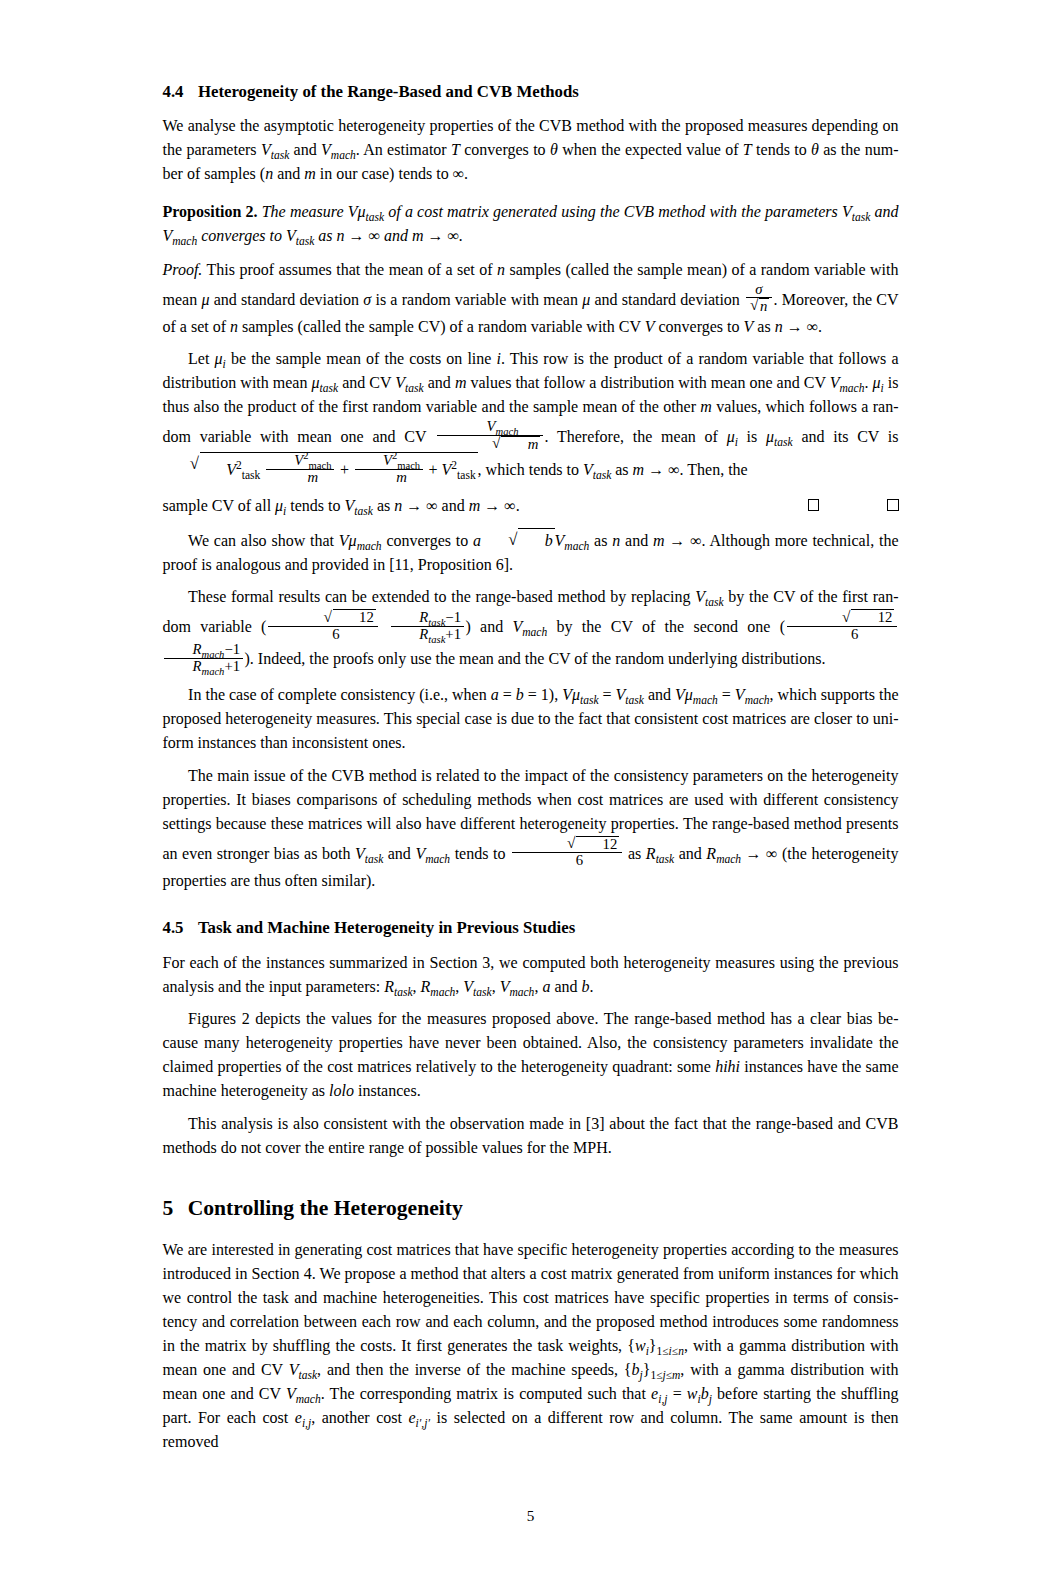4.4 Heterogeneity of the Range-Based and CVB Methods
We analyse the asymptotic heterogeneity properties of the CVB method with the proposed measures depending on the parameters Vtask and Vmach. An estimator T converges to θ when the expected value of T tends to θ as the number of samples (n and m in our case) tends to ∞.
Proposition 2. The measure Vμtask of a cost matrix generated using the CVB method with the parameters Vtask and Vmach converges to Vtask as n → ∞ and m → ∞.
Proof. This proof assumes that the mean of a set of n samples (called the sample mean) of a random variable with mean μ and standard deviation σ is a random variable with mean μ and standard deviation σn. Moreover, the CV of a set of n samples (called the sample CV) of a random variable with CV V converges to V as n → ∞.
Let μi be the sample mean of the costs on line i. This row is the product of a random variable that follows a distribution with mean μtask and CV Vtask and m values that follow a distribution with mean one and CV Vmach. μi is thus also the product of the first random variable and the sample mean of the other m values, which follows a random variable with mean one and CV Vmach m. Therefore, the mean of μi is μtask and its CV is V2task V2mach m + V2mach m + V2task, which tends to Vtask as m → ∞. Then, the
sample CV of all μi tends to Vtask as n → ∞ and m → ∞.
We can also show that Vμmach converges to abVmach as n and m → ∞. Although more technical, the proof is analogous and provided in [11, Proposition 6].
These formal results can be extended to the range-based method by replacing Vtask by the CV of the first random variable (126 Rtask−1 Rtask+1) and Vmach by the CV of the second one (126 Rmach−1 Rmach+1). Indeed, the proofs only use the mean and the CV of the random underlying distributions.
In the case of complete consistency (i.e., when a = b = 1), Vμtask = Vtask and Vμmach = Vmach, which supports the proposed heterogeneity measures. This special case is due to the fact that consistent cost matrices are closer to uniform instances than inconsistent ones.
The main issue of the CVB method is related to the impact of the consistency parameters on the heterogeneity properties. It biases comparisons of scheduling methods when cost matrices are used with different consistency settings because these matrices will also have different heterogeneity properties. The range-based method presents an even stronger bias as both Vtask and Vmach tends to 126 as Rtask and Rmach → ∞ (the heterogeneity properties are thus often similar).
4.5 Task and Machine Heterogeneity in Previous Studies
For each of the instances summarized in Section 3, we computed both heterogeneity measures using the previous analysis and the input parameters: Rtask, Rmach, Vtask, Vmach, a and b.
Figures 2 depicts the values for the measures proposed above. The range-based method has a clear bias because many heterogeneity properties have never been obtained. Also, the consistency parameters invalidate the claimed properties of the cost matrices relatively to the heterogeneity quadrant: some hihi instances have the same machine heterogeneity as lolo instances.
This analysis is also consistent with the observation made in [3] about the fact that the range-based and CVB methods do not cover the entire range of possible values for the MPH.
5 Controlling the Heterogeneity
We are interested in generating cost matrices that have specific heterogeneity properties according to the measures introduced in Section 4. We propose a method that alters a cost matrix generated from uniform instances for which we control the task and machine heterogeneities. This cost matrices have specific properties in terms of consistency and correlation between each row and each column, and the proposed method introduces some randomness in the matrix by shuffling the costs. It first generates the task weights, {wi}1≤i≤n, with a gamma distribution with mean one and CV Vtask, and then the inverse of the machine speeds, {bj}1≤j≤m, with a gamma distribution with mean one and CV Vmach. The corresponding matrix is computed such that ei,j = wibj before starting the shuffling part. For each cost ei,j, another cost ei′,j′ is selected on a different row and column. The same amount is then removed
5